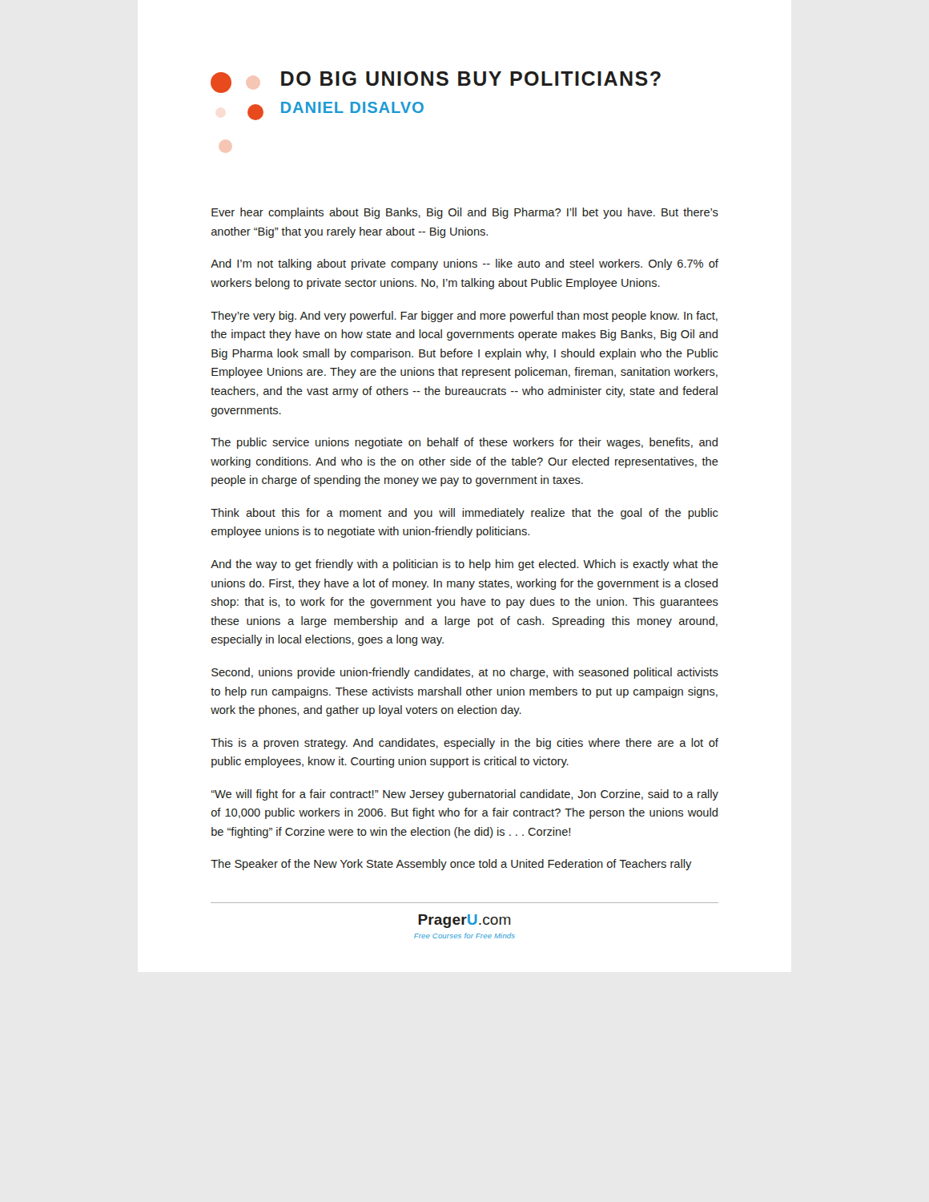Do Big Unions Buy Politicians?
Daniel DiSalvo
Ever hear complaints about Big Banks, Big Oil and Big Pharma? I’ll bet you have. But there’s another “Big” that you rarely hear about -- Big Unions.
And I’m not talking about private company unions -- like auto and steel workers. Only 6.7% of workers belong to private sector unions. No, I’m talking about Public Employee Unions.
They’re very big. And very powerful. Far bigger and more powerful than most people know. In fact, the impact they have on how state and local governments operate makes Big Banks, Big Oil and Big Pharma look small by comparison. But before I explain why, I should explain who the Public Employee Unions are. They are the unions that represent policeman, fireman, sanitation workers, teachers, and the vast army of others -- the bureaucrats -- who administer city, state and federal governments.
The public service unions negotiate on behalf of these workers for their wages, benefits, and working conditions. And who is the on other side of the table? Our elected representatives, the people in charge of spending the money we pay to government in taxes.
Think about this for a moment and you will immediately realize that the goal of the public employee unions is to negotiate with union-friendly politicians.
And the way to get friendly with a politician is to help him get elected. Which is exactly what the unions do. First, they have a lot of money. In many states, working for the government is a closed shop: that is, to work for the government you have to pay dues to the union. This guarantees these unions a large membership and a large pot of cash. Spreading this money around, especially in local elections, goes a long way.
Second, unions provide union-friendly candidates, at no charge, with seasoned political activists to help run campaigns. These activists marshall other union members to put up campaign signs, work the phones, and gather up loyal voters on election day.
This is a proven strategy. And candidates, especially in the big cities where there are a lot of public employees, know it. Courting union support is critical to victory.
“We will fight for a fair contract!” New Jersey gubernatorial candidate, Jon Corzine, said to a rally of 10,000 public workers in 2006. But fight who for a fair contract? The person the unions would be “fighting” if Corzine were to win the election (he did) is . . . Corzine!
The Speaker of the New York State Assembly once told a United Federation of Teachers rally
Prager U.com
Free Courses for Free Minds